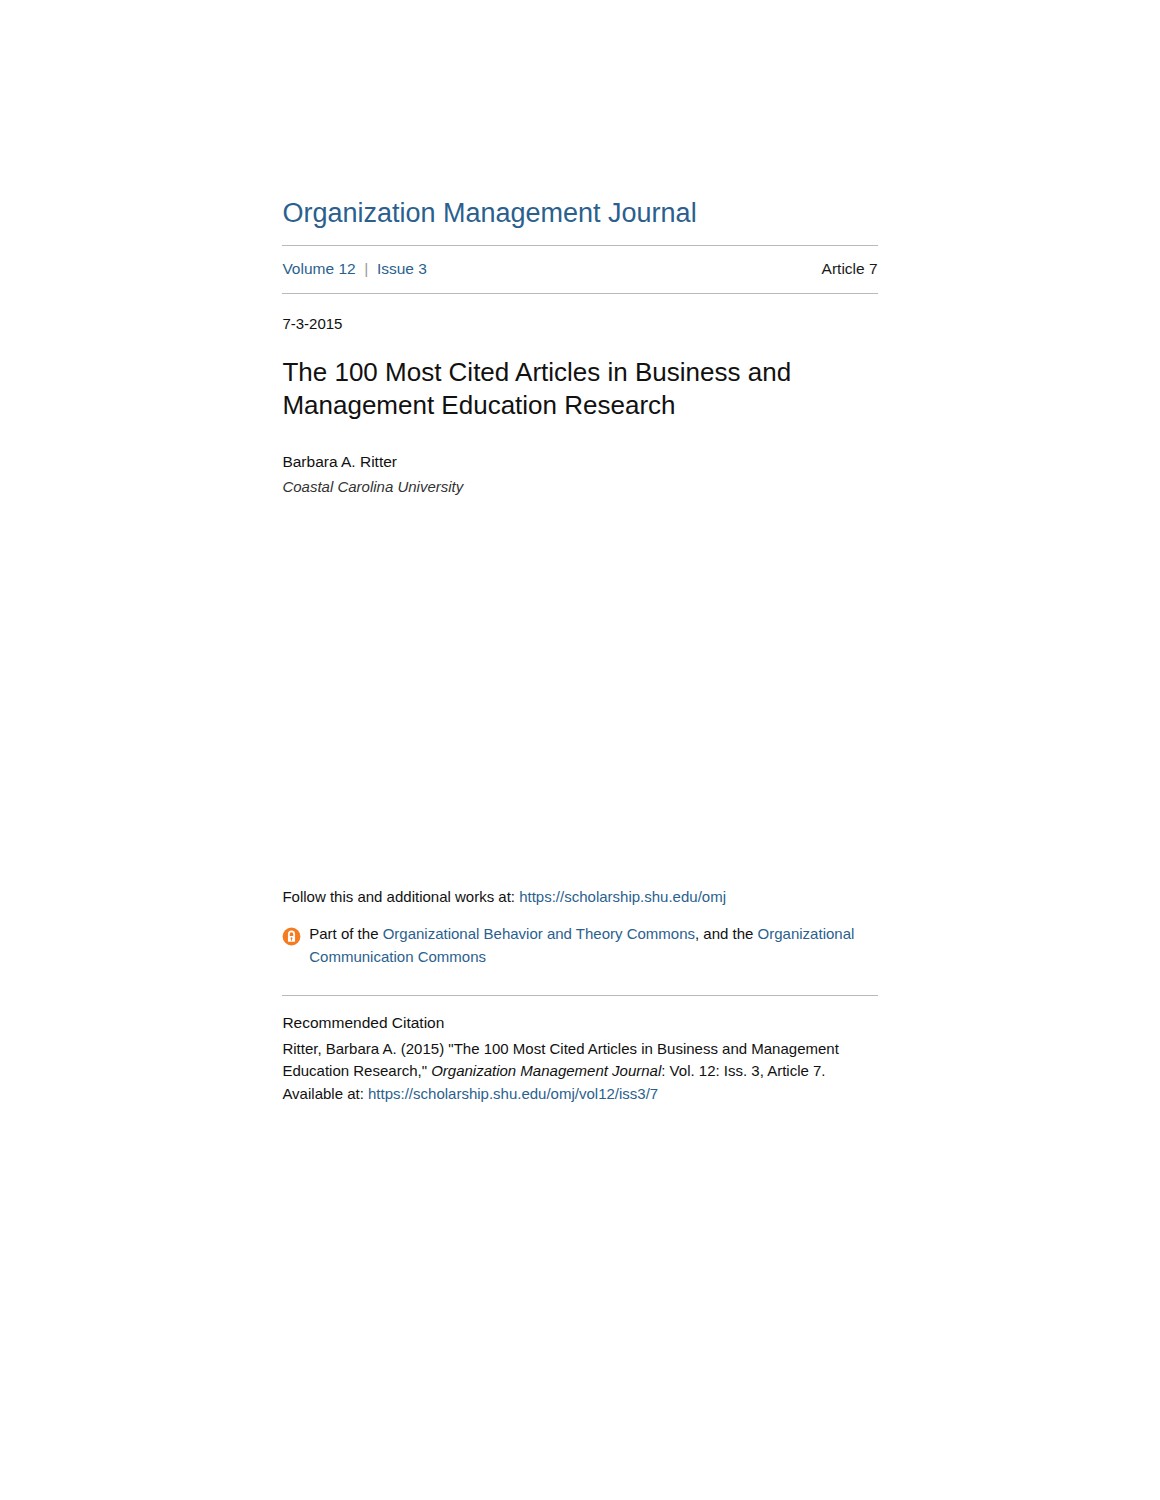Organization Management Journal
Volume 12|Issue 3
Article 7
7-3-2015
The 100 Most Cited Articles in Business and Management Education Research
Barbara A. Ritter
Coastal Carolina University
Follow this and additional works at: https://scholarship.shu.edu/omj
Part of the Organizational Behavior and Theory Commons, and the Organizational Communication Commons
Recommended Citation
Ritter, Barbara A. (2015) "The 100 Most Cited Articles in Business and Management Education Research," Organization Management Journal: Vol. 12: Iss. 3, Article 7.
Available at: https://scholarship.shu.edu/omj/vol12/iss3/7